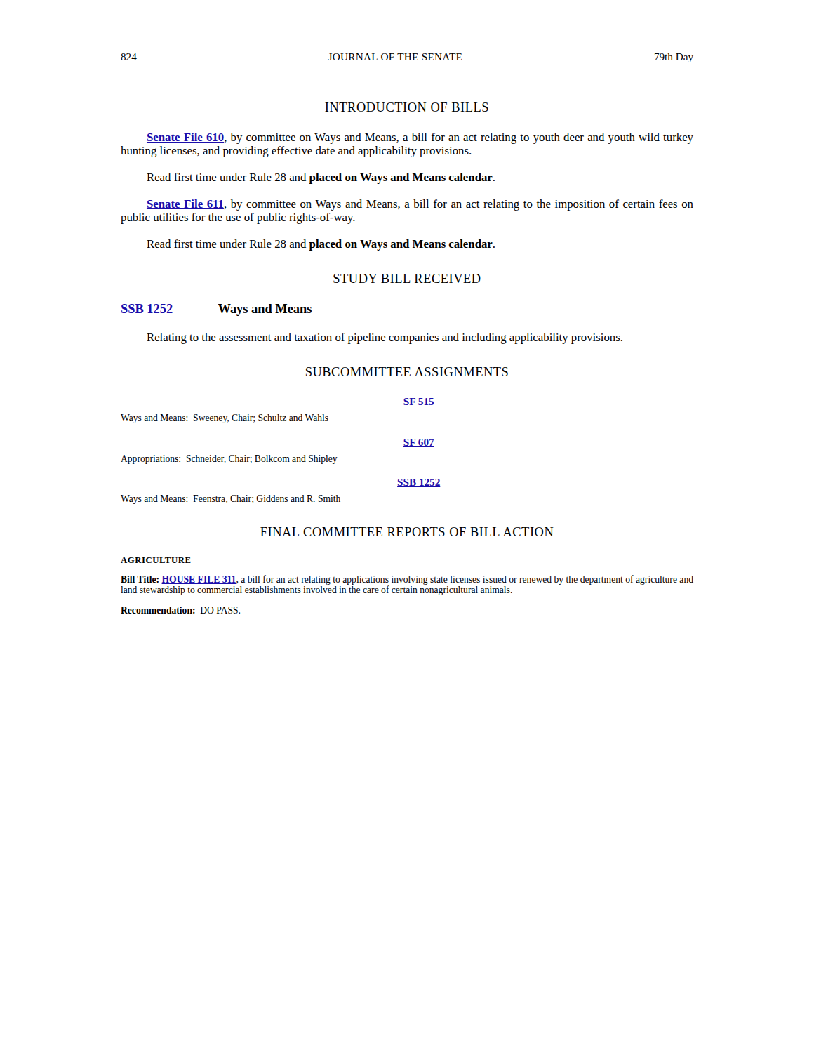824 JOURNAL OF THE SENATE 79th Day
INTRODUCTION OF BILLS
Senate File 610, by committee on Ways and Means, a bill for an act relating to youth deer and youth wild turkey hunting licenses, and providing effective date and applicability provisions.
Read first time under Rule 28 and placed on Ways and Means calendar.
Senate File 611, by committee on Ways and Means, a bill for an act relating to the imposition of certain fees on public utilities for the use of public rights-of-way.
Read first time under Rule 28 and placed on Ways and Means calendar.
STUDY BILL RECEIVED
SSB 1252 Ways and Means
Relating to the assessment and taxation of pipeline companies and including applicability provisions.
SUBCOMMITTEE ASSIGNMENTS
SF 515
Ways and Means: Sweeney, Chair; Schultz and Wahls
SF 607
Appropriations: Schneider, Chair; Bolkcom and Shipley
SSB 1252
Ways and Means: Feenstra, Chair; Giddens and R. Smith
FINAL COMMITTEE REPORTS OF BILL ACTION
AGRICULTURE
Bill Title: HOUSE FILE 311, a bill for an act relating to applications involving state licenses issued or renewed by the department of agriculture and land stewardship to commercial establishments involved in the care of certain nonagricultural animals.
Recommendation: DO PASS.